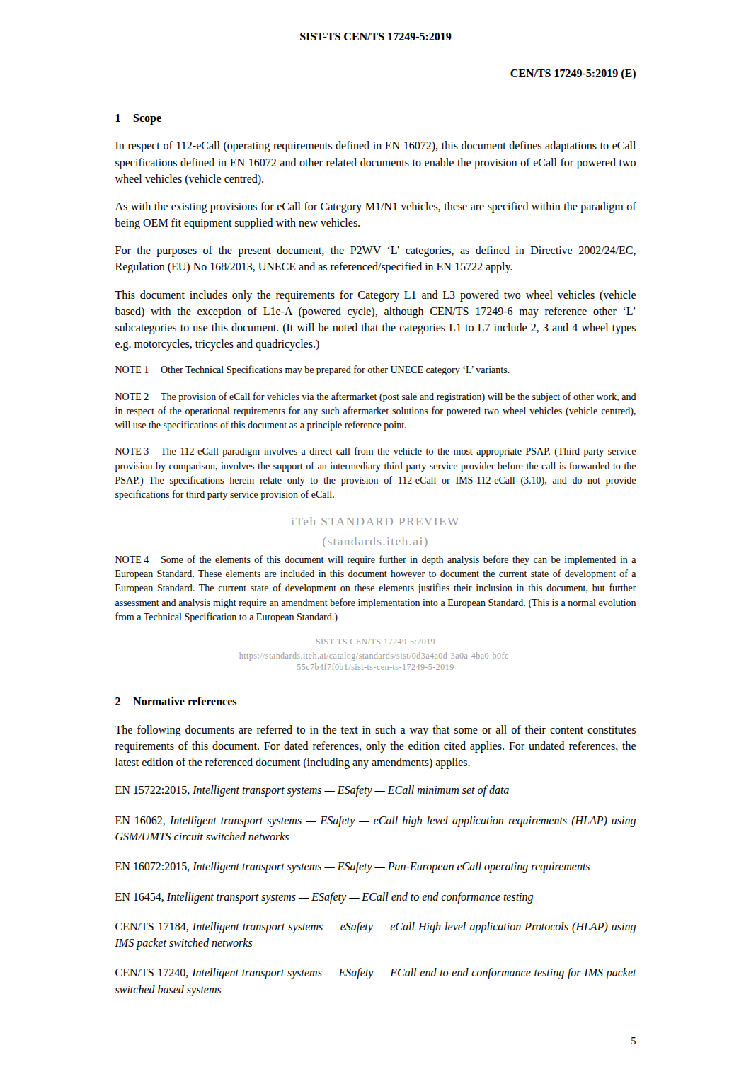SIST-TS CEN/TS 17249-5:2019 CEN/TS 17249-5:2019 (E)
1 Scope
In respect of 112-eCall (operating requirements defined in EN 16072), this document defines adaptations to eCall specifications defined in EN 16072 and other related documents to enable the provision of eCall for powered two wheel vehicles (vehicle centred).
As with the existing provisions for eCall for Category M1/N1 vehicles, these are specified within the paradigm of being OEM fit equipment supplied with new vehicles.
For the purposes of the present document, the P2WV ‘L’ categories, as defined in Directive 2002/24/EC, Regulation (EU) No 168/2013, UNECE and as referenced/specified in EN 15722 apply.
This document includes only the requirements for Category L1 and L3 powered two wheel vehicles (vehicle based) with the exception of L1e-A (powered cycle), although CEN/TS 17249-6 may reference other ‘L’ subcategories to use this document. (It will be noted that the categories L1 to L7 include 2, 3 and 4 wheel types e.g. motorcycles, tricycles and quadricycles.)
NOTE 1 Other Technical Specifications may be prepared for other UNECE category ‘L’ variants.
NOTE 2 The provision of eCall for vehicles via the aftermarket (post sale and registration) will be the subject of other work, and in respect of the operational requirements for any such aftermarket solutions for powered two wheel vehicles (vehicle centred), will use the specifications of this document as a principle reference point.
NOTE 3 The 112-eCall paradigm involves a direct call from the vehicle to the most appropriate PSAP. (Third party service provision by comparison, involves the support of an intermediary third party service provider before the call is forwarded to the PSAP.) The specifications herein relate only to the provision of 112-eCall or IMS-112-eCall (3.10), and do not provide specifications for third party service provision of eCall.
iTeh STANDARD PREVIEW (standards.iteh.ai)
NOTE 4 Some of the elements of this document will require further in depth analysis before they can be implemented in a European Standard. These elements are included in this document however to document the current state of development of a European Standard. The current state of development on these elements justifies their inclusion in this document, but further assessment and analysis might require an amendment before implementation into a European Standard. (This is a normal evolution from a Technical Specification to a European Standard.)
SIST-TS CEN/TS 17249-5:2019 https://standards.iteh.ai/catalog/standards/sist/0d3a4a0d-3a0a-4ba0-b0fc-
55c7b4f7f0b1/sist-ts-cen-ts-17249-5-2019
2 Normative references
The following documents are referred to in the text in such a way that some or all of their content constitutes requirements of this document. For dated references, only the edition cited applies. For undated references, the latest edition of the referenced document (including any amendments) applies.
EN 15722:2015, Intelligent transport systems — ESafety — ECall minimum set of data
EN 16062, Intelligent transport systems — ESafety — eCall high level application requirements (HLAP) using GSM/UMTS circuit switched networks
EN 16072:2015, Intelligent transport systems — ESafety — Pan-European eCall operating requirements
EN 16454, Intelligent transport systems — ESafety — ECall end to end conformance testing
CEN/TS 17184, Intelligent transport systems — eSafety — eCall High level application Protocols (HLAP) using IMS packet switched networks
CEN/TS 17240, Intelligent transport systems — ESafety — ECall end to end conformance testing for IMS packet switched based systems
5